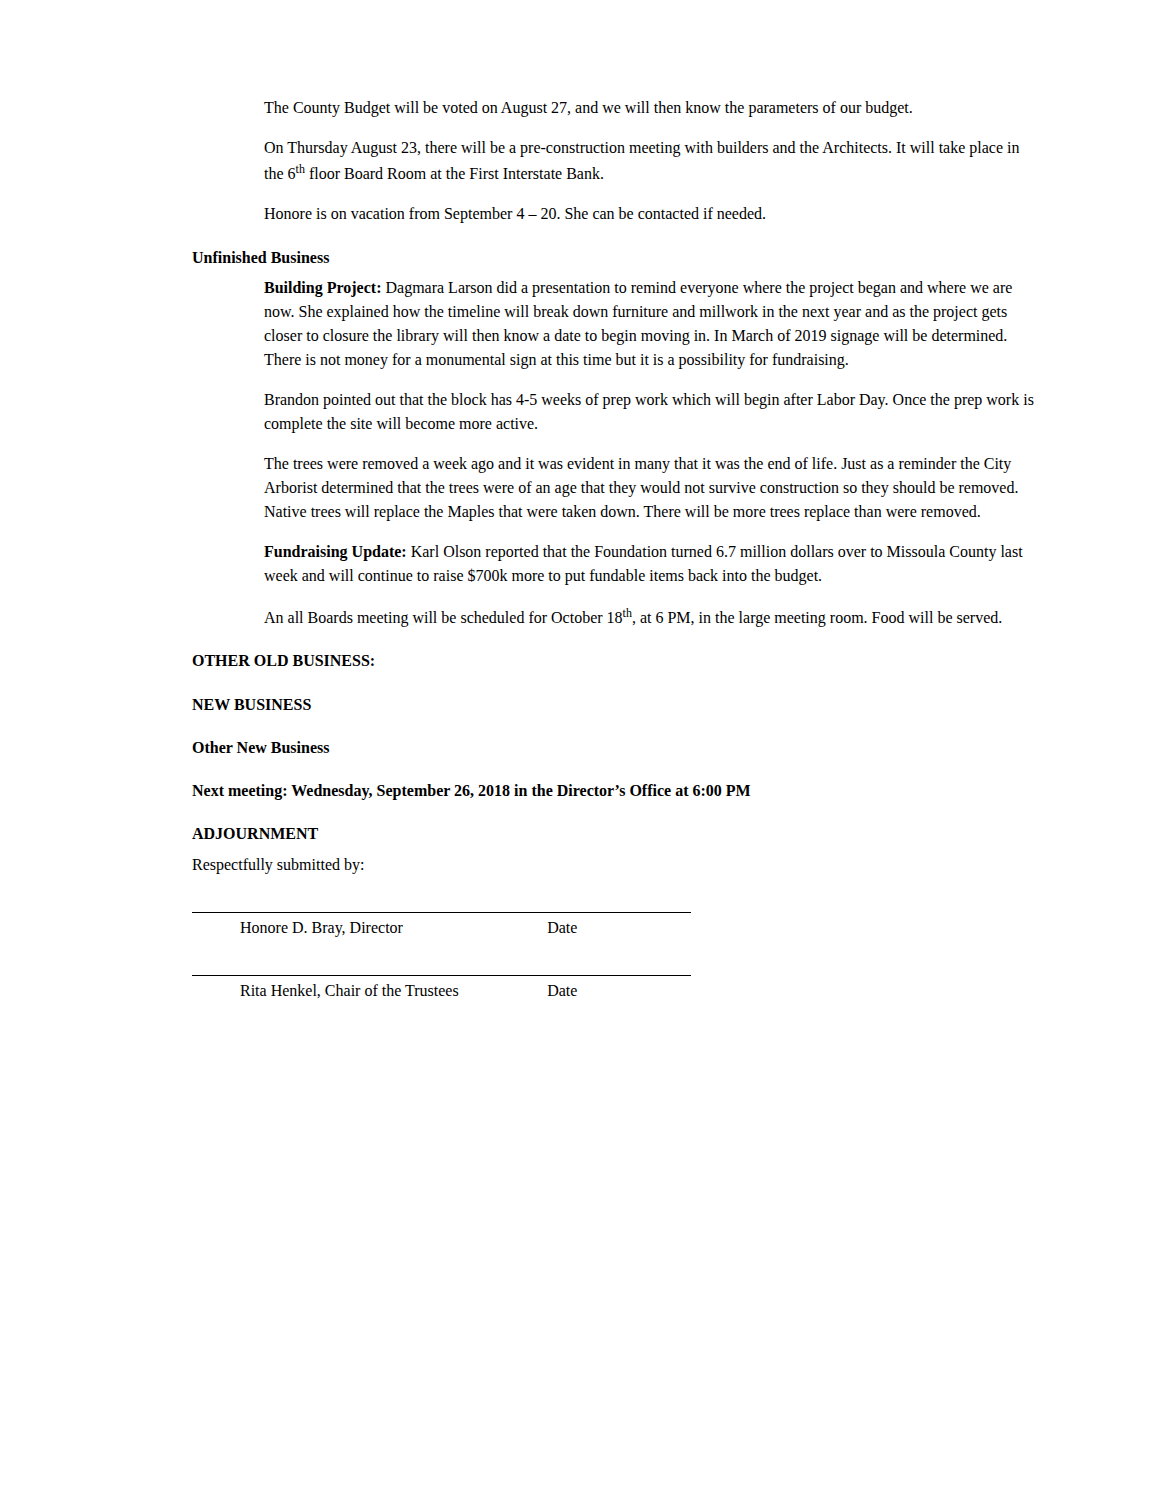The County Budget will be voted on August 27, and we will then know the parameters of our budget.
On Thursday August 23, there will be a pre-construction meeting with builders and the Architects. It will take place in the 6th floor Board Room at the First Interstate Bank.
Honore is on vacation from September 4 – 20. She can be contacted if needed.
Unfinished Business
Building Project: Dagmara Larson did a presentation to remind everyone where the project began and where we are now. She explained how the timeline will break down furniture and millwork in the next year and as the project gets closer to closure the library will then know a date to begin moving in. In March of 2019 signage will be determined. There is not money for a monumental sign at this time but it is a possibility for fundraising.
Brandon pointed out that the block has 4-5 weeks of prep work which will begin after Labor Day. Once the prep work is complete the site will become more active.
The trees were removed a week ago and it was evident in many that it was the end of life. Just as a reminder the City Arborist determined that the trees were of an age that they would not survive construction so they should be removed. Native trees will replace the Maples that were taken down. There will be more trees replace than were removed.
Fundraising Update: Karl Olson reported that the Foundation turned 6.7 million dollars over to Missoula County last week and will continue to raise $700k more to put fundable items back into the budget.
An all Boards meeting will be scheduled for October 18th, at 6 PM, in the large meeting room. Food will be served.
OTHER OLD BUSINESS:
NEW BUSINESS
Other New Business
Next meeting: Wednesday, September 26, 2018 in the Director’s Office at 6:00 PM
ADJOURNMENT
Respectfully submitted by:
Honore D. Bray, Director
Date
Rita Henkel, Chair of the Trustees
Date